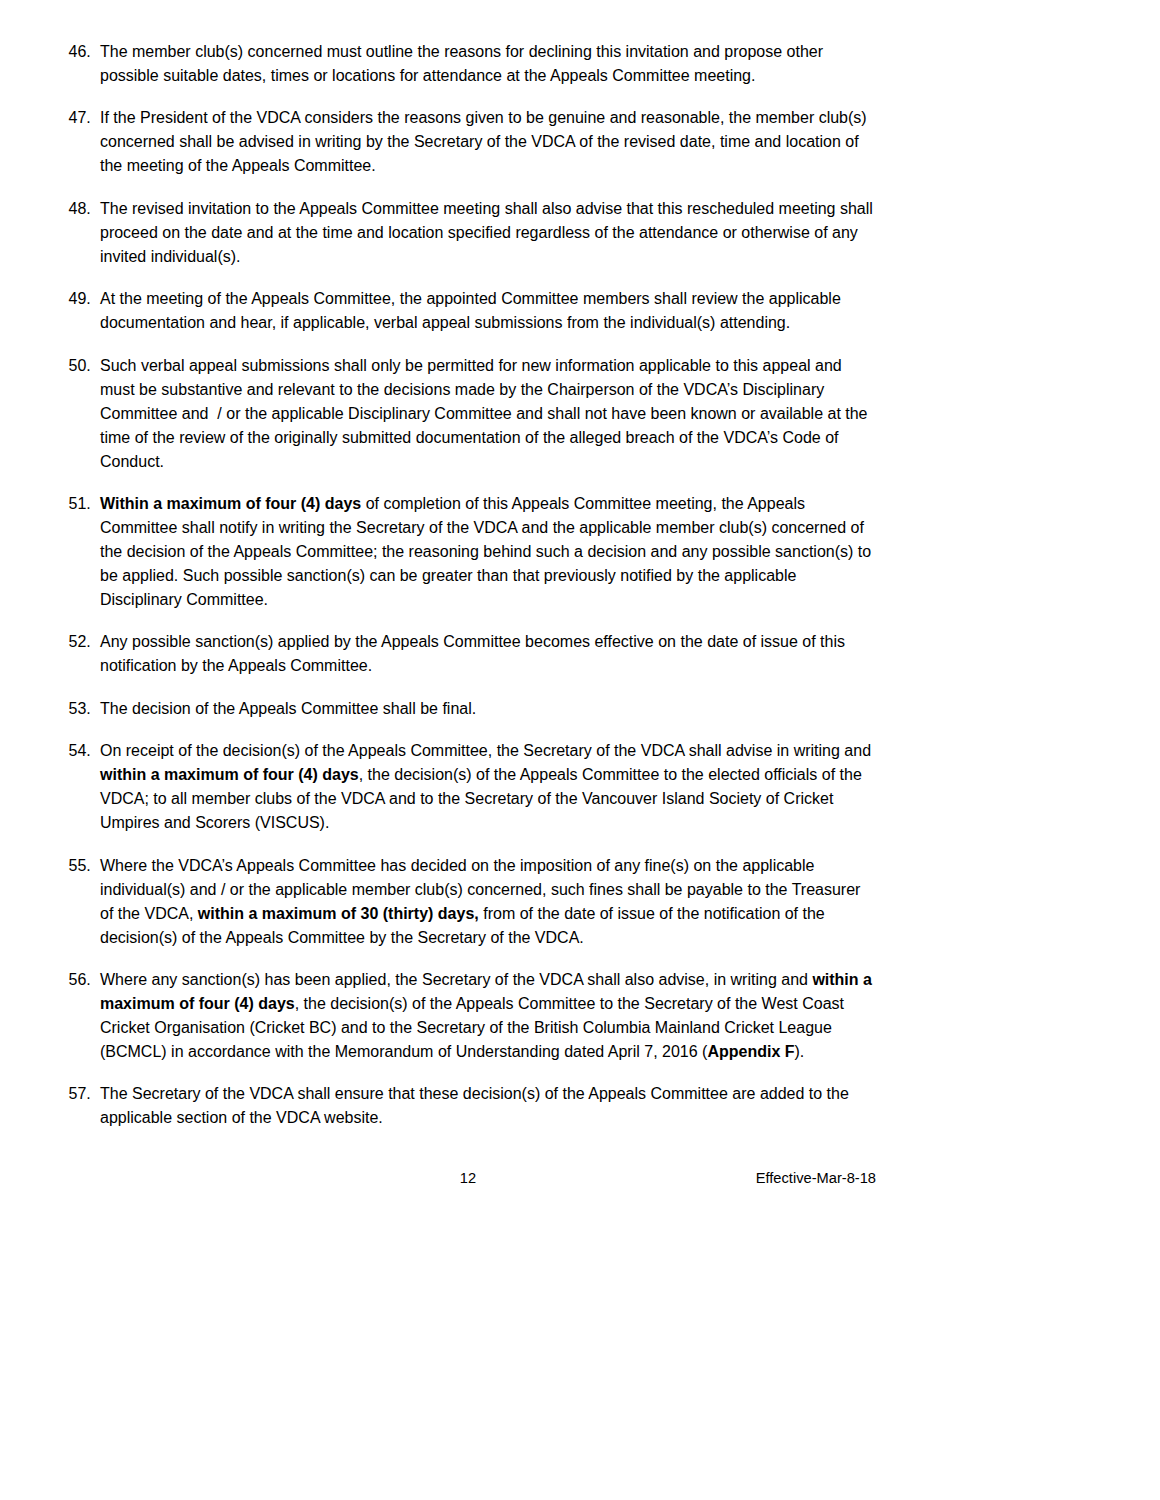The member club(s) concerned must outline the reasons for declining this invitation and propose other possible suitable dates, times or locations for attendance at the Appeals Committee meeting.
If the President of the VDCA considers the reasons given to be genuine and reasonable, the member club(s) concerned shall be advised in writing by the Secretary of the VDCA of the revised date, time and location of the meeting of the Appeals Committee.
The revised invitation to the Appeals Committee meeting shall also advise that this rescheduled meeting shall proceed on the date and at the time and location specified regardless of the attendance or otherwise of any invited individual(s).
At the meeting of the Appeals Committee, the appointed Committee members shall review the applicable documentation and hear, if applicable, verbal appeal submissions from the individual(s) attending.
Such verbal appeal submissions shall only be permitted for new information applicable to this appeal and must be substantive and relevant to the decisions made by the Chairperson of the VDCA’s Disciplinary Committee and / or the applicable Disciplinary Committee and shall not have been known or available at the time of the review of the originally submitted documentation of the alleged breach of the VDCA’s Code of Conduct.
Within a maximum of four (4) days of completion of this Appeals Committee meeting, the Appeals Committee shall notify in writing the Secretary of the VDCA and the applicable member club(s) concerned of the decision of the Appeals Committee; the reasoning behind such a decision and any possible sanction(s) to be applied. Such possible sanction(s) can be greater than that previously notified by the applicable Disciplinary Committee.
Any possible sanction(s) applied by the Appeals Committee becomes effective on the date of issue of this notification by the Appeals Committee.
The decision of the Appeals Committee shall be final.
On receipt of the decision(s) of the Appeals Committee, the Secretary of the VDCA shall advise in writing and within a maximum of four (4) days, the decision(s) of the Appeals Committee to the elected officials of the VDCA; to all member clubs of the VDCA and to the Secretary of the Vancouver Island Society of Cricket Umpires and Scorers (VISCUS).
Where the VDCA’s Appeals Committee has decided on the imposition of any fine(s) on the applicable individual(s) and / or the applicable member club(s) concerned, such fines shall be payable to the Treasurer of the VDCA, within a maximum of 30 (thirty) days, from of the date of issue of the notification of the decision(s) of the Appeals Committee by the Secretary of the VDCA.
Where any sanction(s) has been applied, the Secretary of the VDCA shall also advise, in writing and within a maximum of four (4) days, the decision(s) of the Appeals Committee to the Secretary of the West Coast Cricket Organisation (Cricket BC) and to the Secretary of the British Columbia Mainland Cricket League (BCMCL) in accordance with the Memorandum of Understanding dated April 7, 2016 (Appendix F).
The Secretary of the VDCA shall ensure that these decision(s) of the Appeals Committee are added to the applicable section of the VDCA website.
12 Effective-Mar-8-18